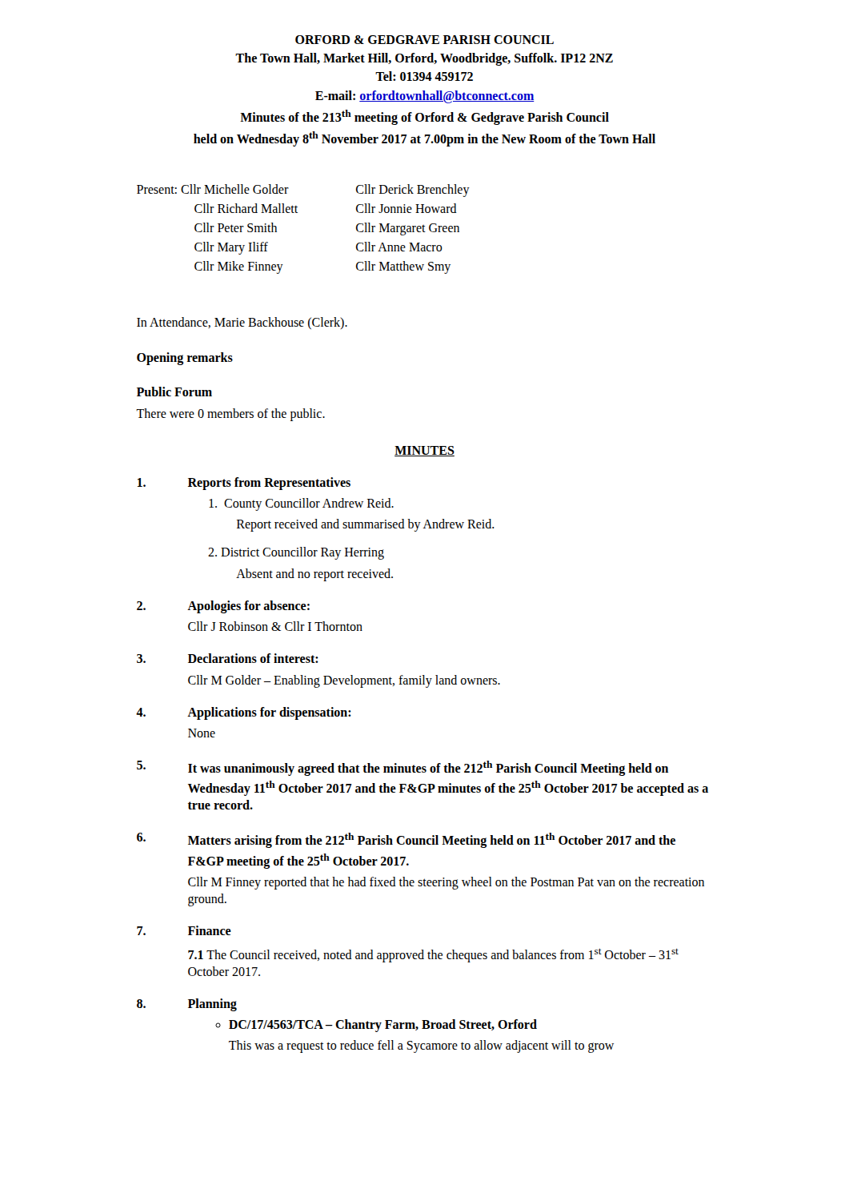ORFORD & GEDGRAVE PARISH COUNCIL
The Town Hall, Market Hill, Orford, Woodbridge, Suffolk. IP12 2NZ
Tel: 01394 459172
E-mail: orfordtownhall@btconnect.com
Minutes of the 213th meeting of Orford & Gedgrave Parish Council
held on Wednesday 8th November 2017 at 7.00pm in the New Room of the Town Hall
| Present: Cllr Michelle Golder | Cllr Derick Brenchley |
| Cllr Richard Mallett | Cllr Jonnie Howard |
| Cllr Peter Smith | Cllr Margaret Green |
| Cllr Mary Iliff | Cllr Anne Macro |
| Cllr Mike Finney | Cllr Matthew Smy |
In Attendance, Marie Backhouse (Clerk).
Opening remarks
Public Forum
There were 0 members of the public.
MINUTES
1. Reports from Representatives
1. County Councillor Andrew Reid.
Report received and summarised by Andrew Reid.
2. District Councillor Ray Herring
Absent and no report received.
2. Apologies for absence:
Cllr J Robinson & Cllr I Thornton
3. Declarations of interest:
Cllr M Golder – Enabling Development, family land owners.
4. Applications for dispensation:
None
5. It was unanimously agreed that the minutes of the 212th Parish Council Meeting held on Wednesday 11th October 2017 and the F&GP minutes of the 25th October 2017 be accepted as a true record.
6. Matters arising from the 212th Parish Council Meeting held on 11th October 2017 and the F&GP meeting of the 25th October 2017.
Cllr M Finney reported that he had fixed the steering wheel on the Postman Pat van on the recreation ground.
7. Finance
7.1 The Council received, noted and approved the cheques and balances from 1st October – 31st October 2017.
8. Planning
DC/17/4563/TCA – Chantry Farm, Broad Street, Orford
This was a request to reduce fell a Sycamore to allow adjacent will to grow